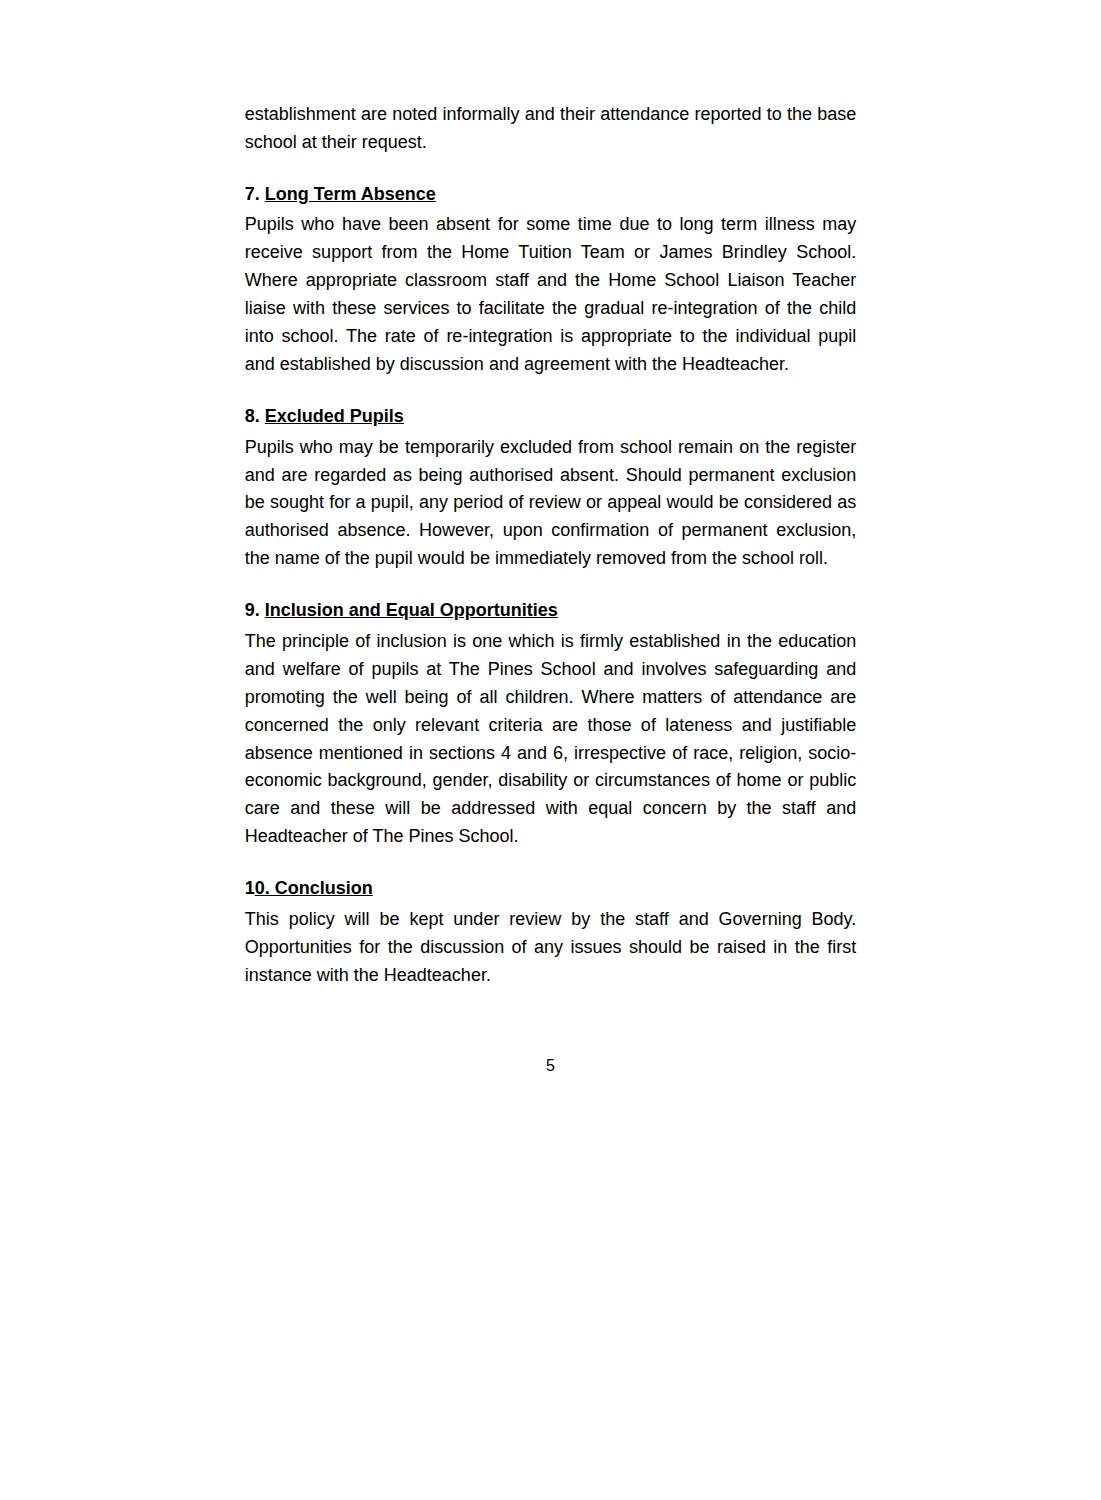establishment are noted informally and their attendance reported to the base school at their request.
7. Long Term Absence
Pupils who have been absent for some time due to long term illness may receive support from the Home Tuition Team or James Brindley School. Where appropriate classroom staff and the Home School Liaison Teacher liaise with these services to facilitate the gradual re-integration of the child into school. The rate of re-integration is appropriate to the individual pupil and established by discussion and agreement with the Headteacher.
8. Excluded Pupils
Pupils who may be temporarily excluded from school remain on the register and are regarded as being authorised absent. Should permanent exclusion be sought for a pupil, any period of review or appeal would be considered as authorised absence. However, upon confirmation of permanent exclusion, the name of the pupil would be immediately removed from the school roll.
9. Inclusion and Equal Opportunities
The principle of inclusion is one which is firmly established in the education and welfare of pupils at The Pines School and involves safeguarding and promoting the well being of all children. Where matters of attendance are concerned the only relevant criteria are those of lateness and justifiable absence mentioned in sections 4 and 6, irrespective of race, religion, socio-economic background, gender, disability or circumstances of home or public care and these will be addressed with equal concern by the staff and Headteacher of The Pines School.
10. Conclusion
This policy will be kept under review by the staff and Governing Body. Opportunities for the discussion of any issues should be raised in the first instance with the Headteacher.
5